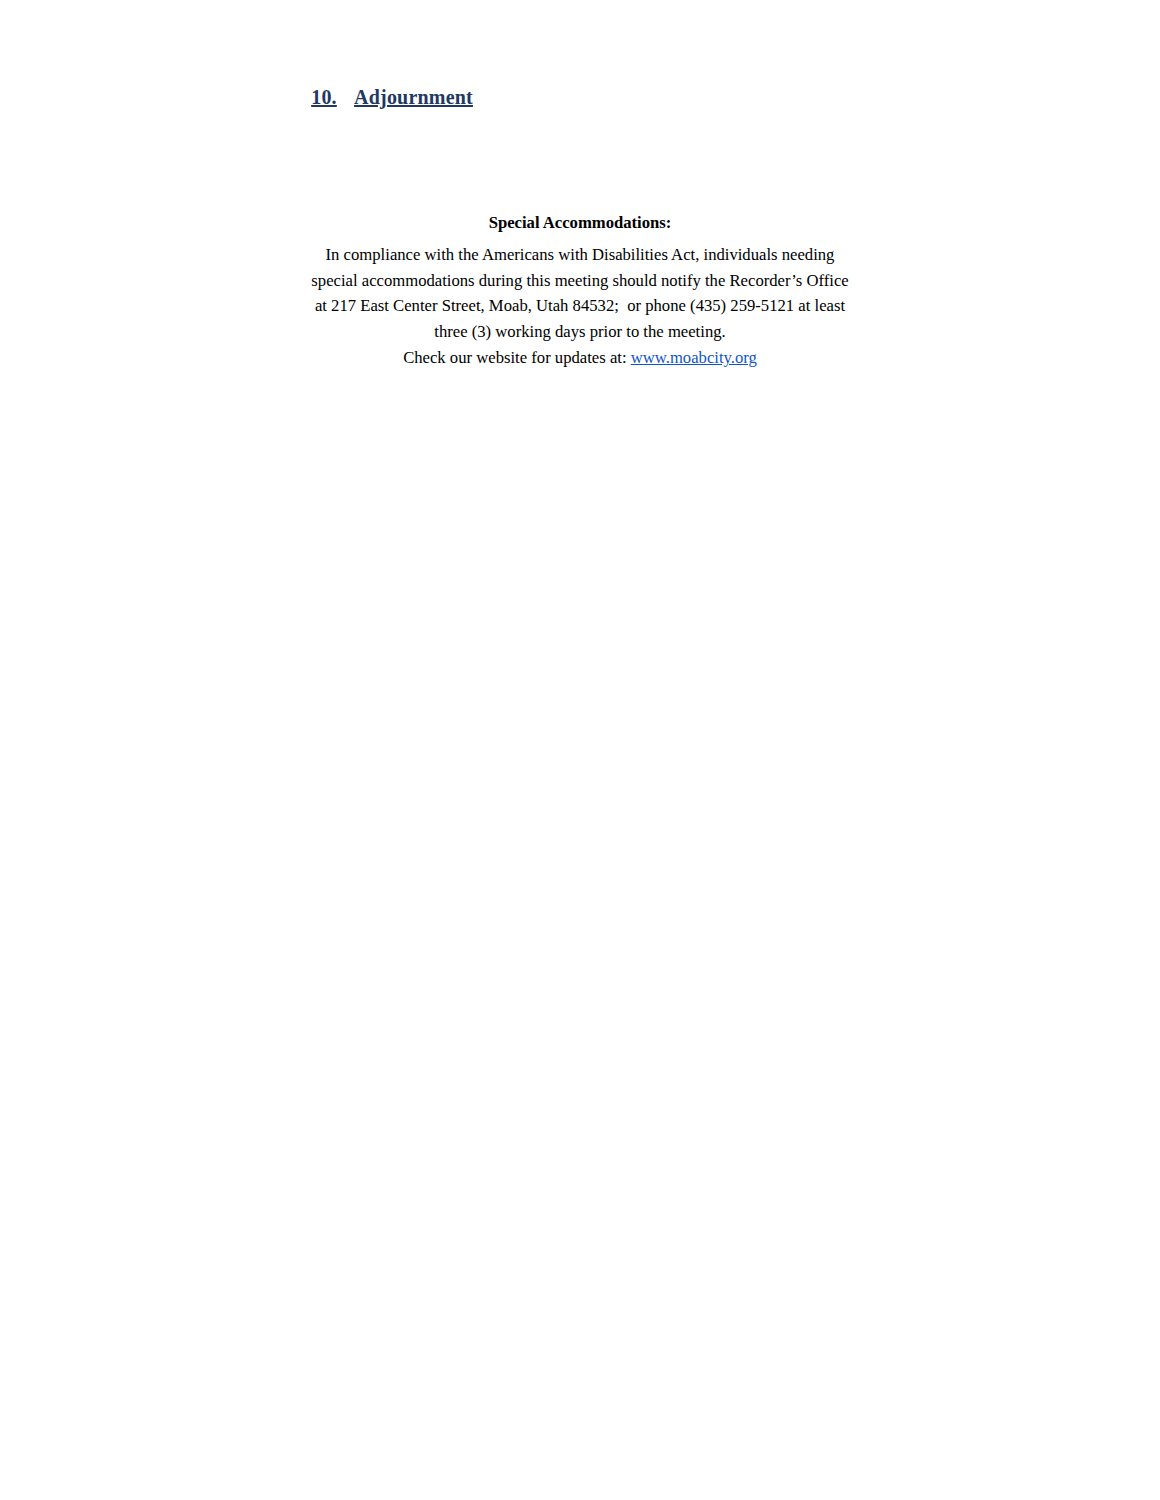10. Adjournment
Special Accommodations:
In compliance with the Americans with Disabilities Act, individuals needing special accommodations during this meeting should notify the Recorder’s Office at 217 East Center Street, Moab, Utah 84532; or phone (435) 259-5121 at least three (3) working days prior to the meeting.
Check our website for updates at: www.moabcity.org